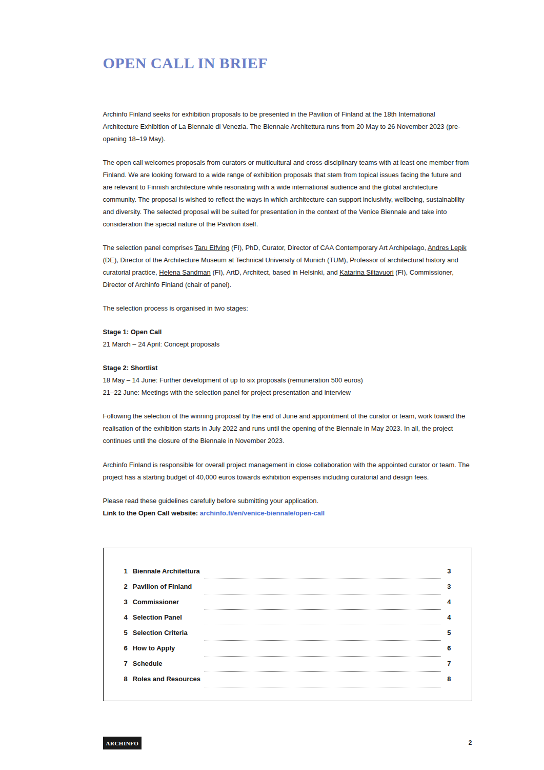OPEN CALL IN BRIEF
Archinfo Finland seeks for exhibition proposals to be presented in the Pavilion of Finland at the 18th International Architecture Exhibition of La Biennale di Venezia. The Biennale Architettura runs from 20 May to 26 November 2023 (pre-opening 18–19 May).
The open call welcomes proposals from curators or multicultural and cross-disciplinary teams with at least one member from Finland. We are looking forward to a wide range of exhibition proposals that stem from topical issues facing the future and are relevant to Finnish architecture while resonating with a wide international audience and the global architecture community. The proposal is wished to reflect the ways in which architecture can support inclusivity, wellbeing, sustainability and diversity. The selected proposal will be suited for presentation in the context of the Venice Biennale and take into consideration the special nature of the Pavilion itself.
The selection panel comprises Taru Elfving (FI), PhD, Curator, Director of CAA Contemporary Art Archipelago, Andres Lepik (DE), Director of the Architecture Museum at Technical University of Munich (TUM), Professor of architectural history and curatorial practice, Helena Sandman (FI), ArtD, Architect, based in Helsinki, and Katarina Siltavuori (FI), Commissioner, Director of Archinfo Finland (chair of panel).
The selection process is organised in two stages:
Stage 1: Open Call
21 March – 24 April: Concept proposals
Stage 2: Shortlist
18 May – 14 June: Further development of up to six proposals (remuneration 500 euros)
21–22 June: Meetings with the selection panel for project presentation and interview
Following the selection of the winning proposal by the end of June and appointment of the curator or team, work toward the realisation of the exhibition starts in July 2022 and runs until the opening of the Biennale in May 2023. In all, the project continues until the closure of the Biennale in November 2023.
Archinfo Finland is responsible for overall project management in close collaboration with the appointed curator or team. The project has a starting budget of 40,000 euros towards exhibition expenses including curatorial and design fees.
Please read these guidelines carefully before submitting your application.
Link to the Open Call website: archinfo.fi/en/venice-biennale/open-call
| 1 | Biennale Architettura | | 3 |
| 2 | Pavilion of Finland | | 3 |
| 3 | Commissioner | | 4 |
| 4 | Selection Panel | | 4 |
| 5 | Selection Criteria | | 5 |
| 6 | How to Apply | | 6 |
| 7 | Schedule | | 7 |
| 8 | Roles and Resources | | 8 |
ARCHINFO 2